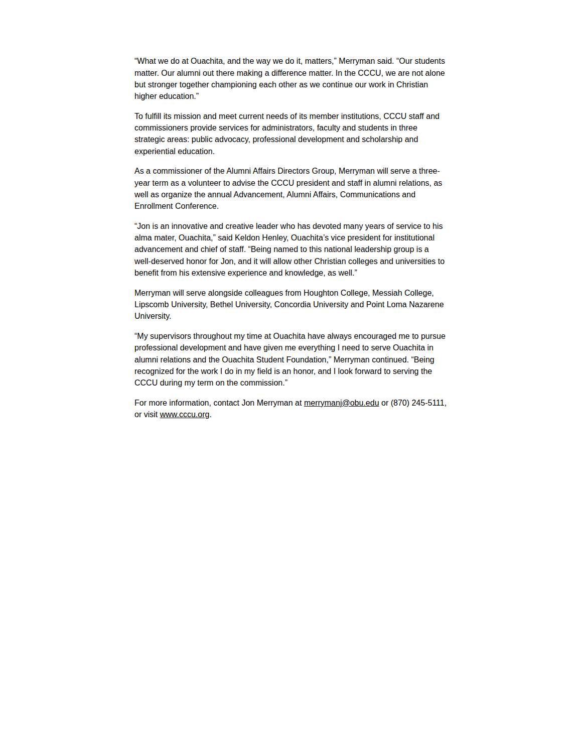“What we do at Ouachita, and the way we do it, matters,” Merryman said. “Our students matter. Our alumni out there making a difference matter. In the CCCU, we are not alone but stronger together championing each other as we continue our work in Christian higher education.”
To fulfill its mission and meet current needs of its member institutions, CCCU staff and commissioners provide services for administrators, faculty and students in three strategic areas: public advocacy, professional development and scholarship and experiential education.
As a commissioner of the Alumni Affairs Directors Group, Merryman will serve a three-year term as a volunteer to advise the CCCU president and staff in alumni relations, as well as organize the annual Advancement, Alumni Affairs, Communications and Enrollment Conference.
“Jon is an innovative and creative leader who has devoted many years of service to his alma mater, Ouachita,” said Keldon Henley, Ouachita’s vice president for institutional advancement and chief of staff. “Being named to this national leadership group is a well-deserved honor for Jon, and it will allow other Christian colleges and universities to benefit from his extensive experience and knowledge, as well.”
Merryman will serve alongside colleagues from Houghton College, Messiah College, Lipscomb University, Bethel University, Concordia University and Point Loma Nazarene University.
“My supervisors throughout my time at Ouachita have always encouraged me to pursue professional development and have given me everything I need to serve Ouachita in alumni relations and the Ouachita Student Foundation,” Merryman continued. “Being recognized for the work I do in my field is an honor, and I look forward to serving the CCCU during my term on the commission.”
For more information, contact Jon Merryman at merrymanj@obu.edu or (870) 245-5111, or visit www.cccu.org.